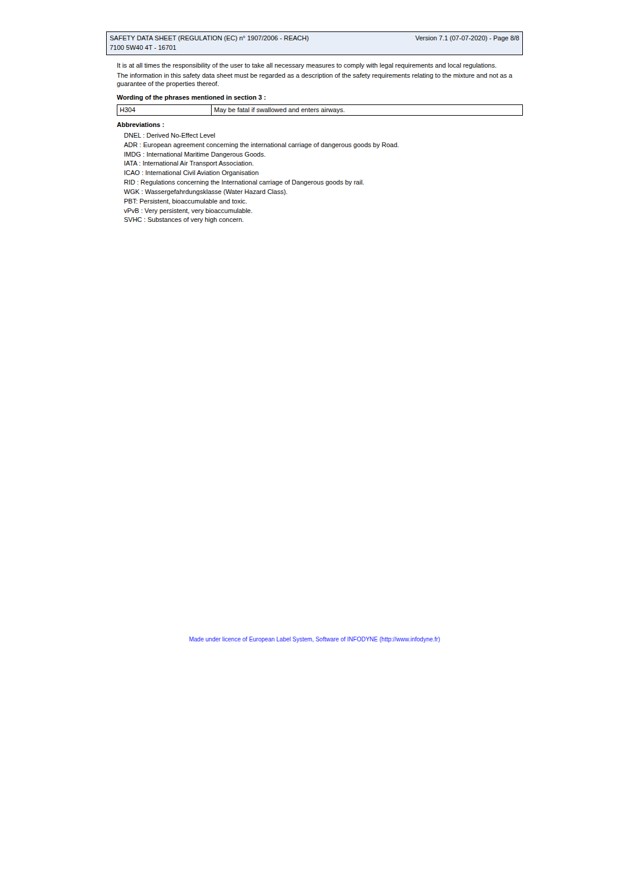SAFETY DATA SHEET (REGULATION (EC) n° 1907/2006 - REACH)
7100 5W40 4T - 16701
Version 7.1 (07-07-2020) - Page 8/8
It is at all times the responsibility of the user to take all necessary measures to comply with legal requirements and local regulations.
The information in this safety data sheet must be regarded as a description of the safety requirements relating to the mixture and not as a guarantee of the properties thereof.
Wording of the phrases mentioned in section 3 :
| H304 | May be fatal if swallowed and enters airways. |
Abbreviations :
DNEL : Derived No-Effect Level
ADR : European agreement concerning the international carriage of dangerous goods by Road.
IMDG : International Maritime Dangerous Goods.
IATA : International Air Transport Association.
ICAO : International Civil Aviation Organisation
RID : Regulations concerning the International carriage of Dangerous goods by rail.
WGK : Wassergefahrdungsklasse (Water Hazard Class).
PBT: Persistent, bioaccumulable and toxic.
vPvB : Very persistent, very bioaccumulable.
SVHC : Substances of very high concern.
Made under licence of European Label System, Software of INFODYNE (http://www.infodyne.fr)